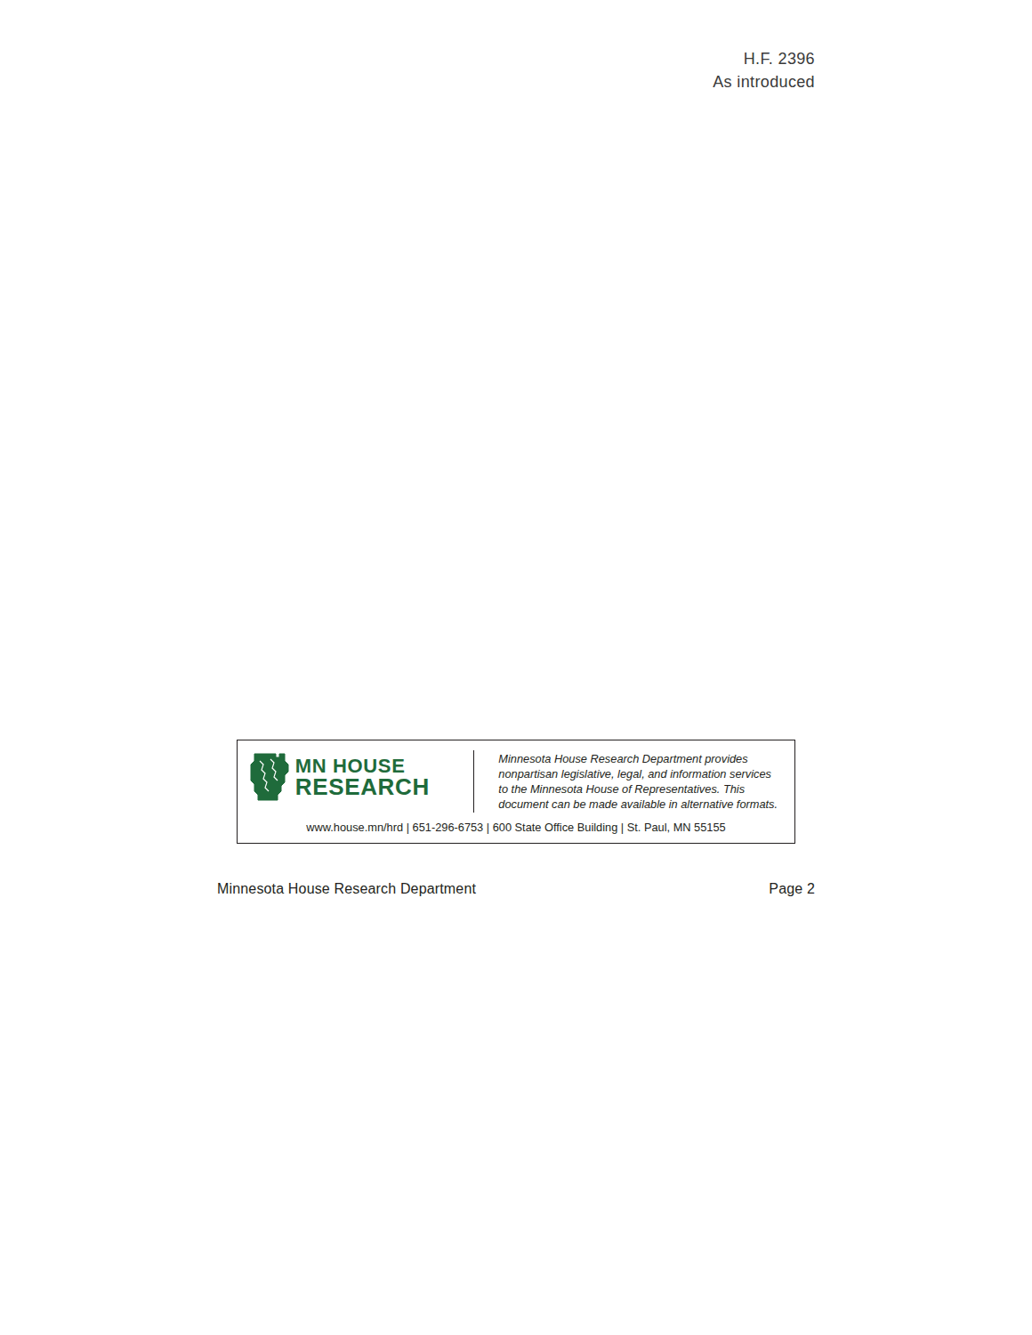H.F. 2396 As introduced
MN HOUSE RESEARCH
Minnesota House Research Department provides nonpartisan legislative, legal, and information services to the Minnesota House of Representatives. This document can be made available in alternative formats.
www.house.mn/hrd | 651-296-6753 | 600 State Office Building | St. Paul, MN 55155
Minnesota House Research Department Page 2